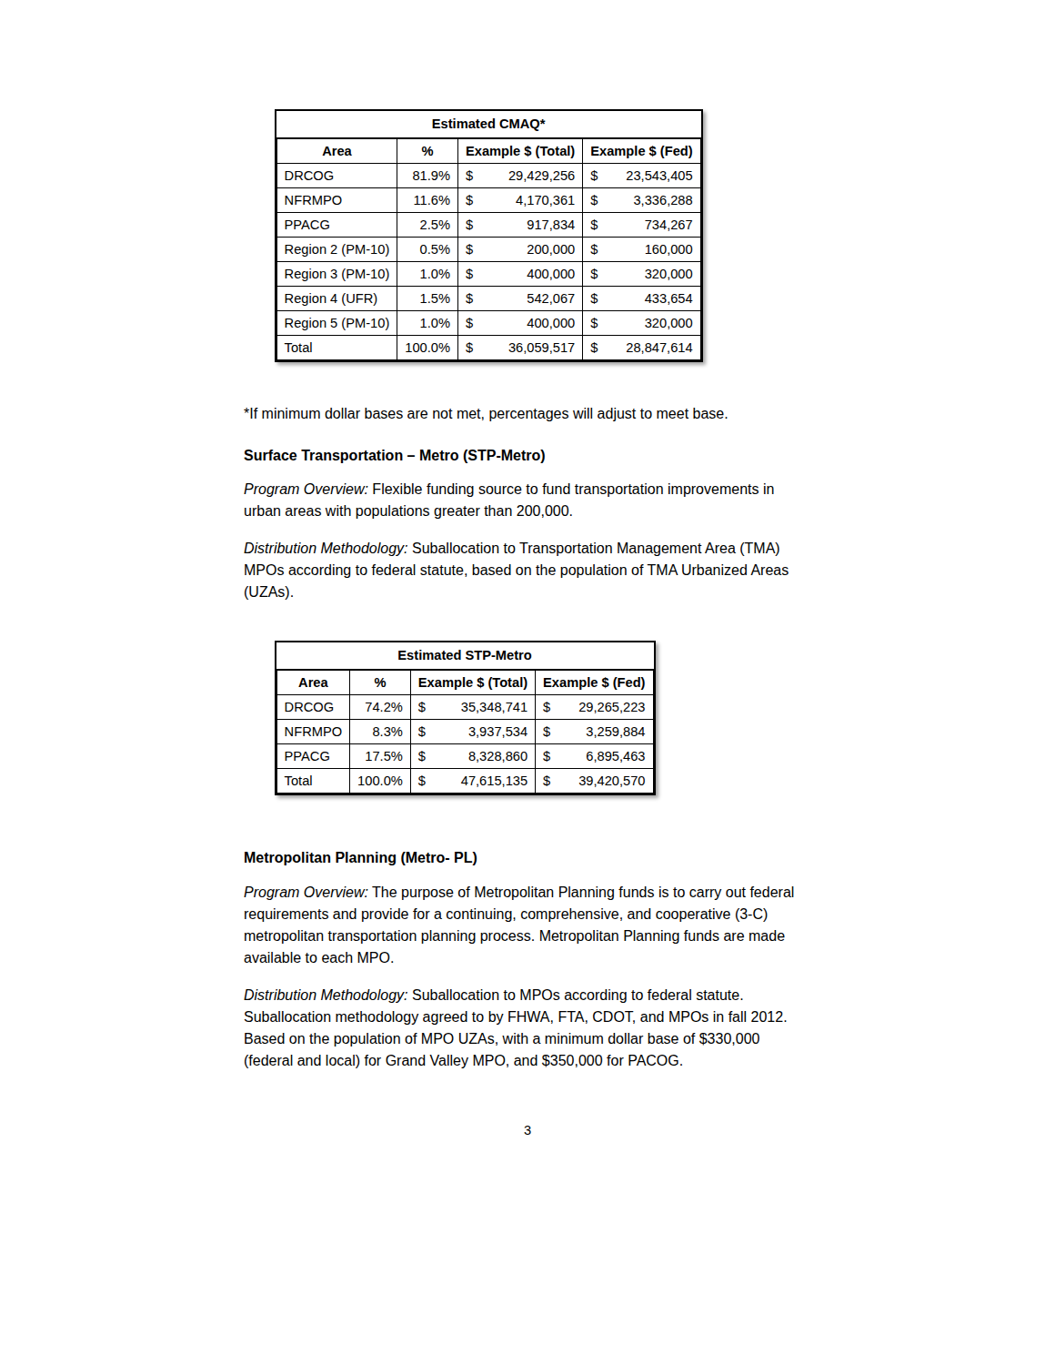Estimated CMAQ*
| Area | % | Example $ (Total) | Example $ (Fed) |
| --- | --- | --- | --- |
| DRCOG | 81.9% | $ | 29,429,256 | $ | 23,543,405 |
| NFRMPO | 11.6% | $ | 4,170,361 | $ | 3,336,288 |
| PPACG | 2.5% | $ | 917,834 | $ | 734,267 |
| Region 2 (PM-10) | 0.5% | $ | 200,000 | $ | 160,000 |
| Region 3 (PM-10) | 1.0% | $ | 400,000 | $ | 320,000 |
| Region 4 (UFR) | 1.5% | $ | 542,067 | $ | 433,654 |
| Region 5 (PM-10) | 1.0% | $ | 400,000 | $ | 320,000 |
| Total | 100.0% | $ | 36,059,517 | $ | 28,847,614 |
*If minimum dollar bases are not met, percentages will adjust to meet base.
Surface Transportation – Metro (STP-Metro)
Program Overview: Flexible funding source to fund transportation improvements in urban areas with populations greater than 200,000.
Distribution Methodology: Suballocation to Transportation Management Area (TMA) MPOs according to federal statute, based on the population of TMA Urbanized Areas (UZAs).
Estimated STP-Metro
| Area | % | Example $ (Total) | Example $ (Fed) |
| --- | --- | --- | --- |
| DRCOG | 74.2% | $ | 35,348,741 | $ | 29,265,223 |
| NFRMPO | 8.3% | $ | 3,937,534 | $ | 3,259,884 |
| PPACG | 17.5% | $ | 8,328,860 | $ | 6,895,463 |
| Total | 100.0% | $ | 47,615,135 | $ | 39,420,570 |
Metropolitan Planning (Metro- PL)
Program Overview: The purpose of Metropolitan Planning funds is to carry out federal requirements and provide for a continuing, comprehensive, and cooperative (3-C) metropolitan transportation planning process. Metropolitan Planning funds are made available to each MPO.
Distribution Methodology: Suballocation to MPOs according to federal statute. Suballocation methodology agreed to by FHWA, FTA, CDOT, and MPOs in fall 2012. Based on the population of MPO UZAs, with a minimum dollar base of $330,000 (federal and local) for Grand Valley MPO, and $350,000 for PACOG.
3